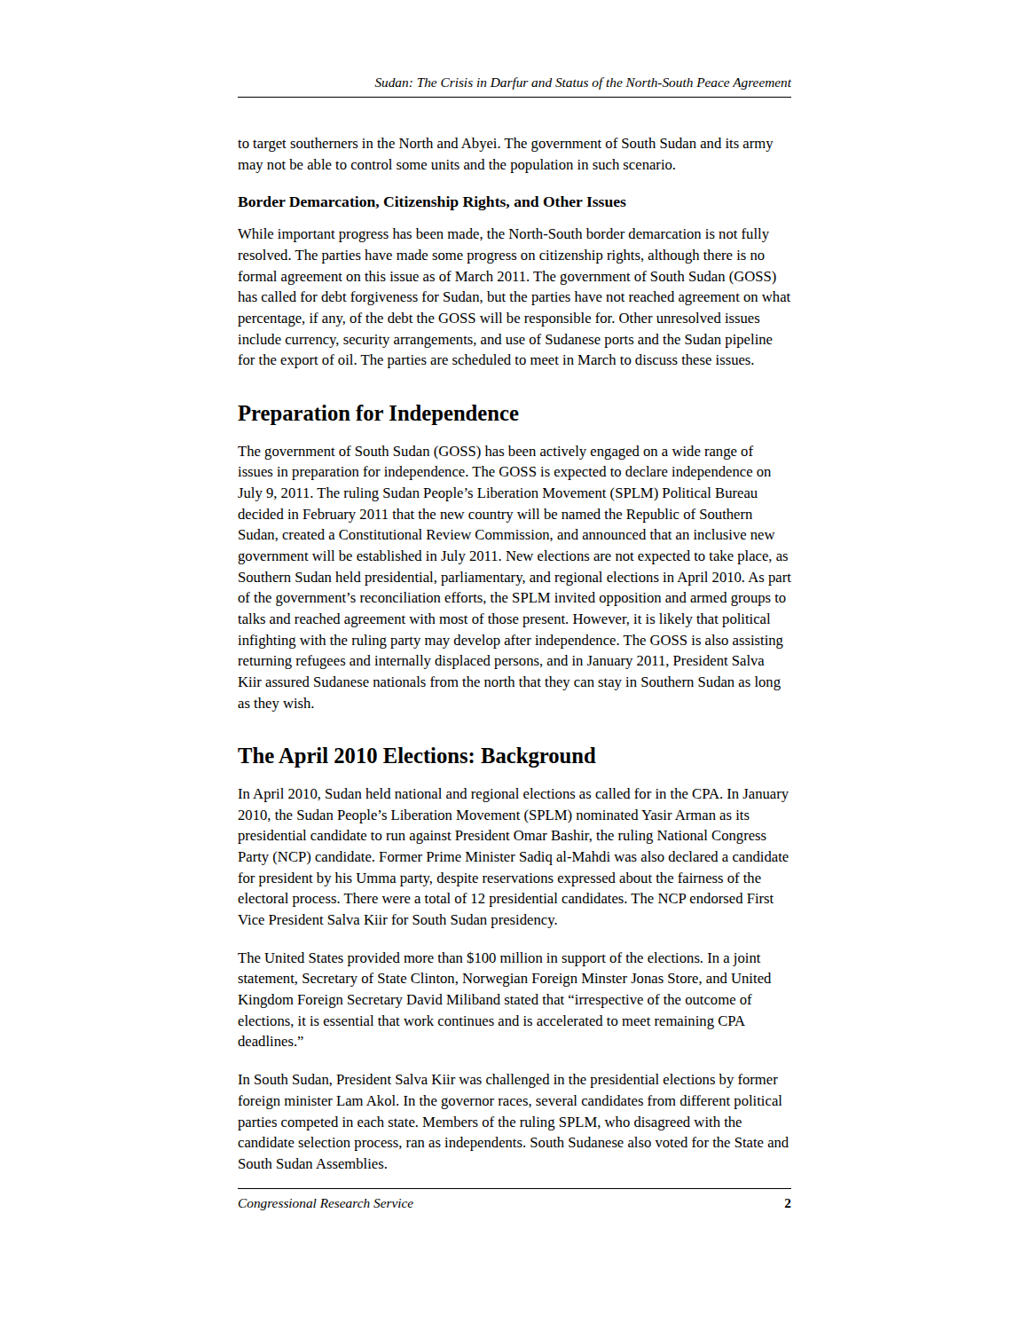Sudan: The Crisis in Darfur and Status of the North-South Peace Agreement
to target southerners in the North and Abyei. The government of South Sudan and its army may not be able to control some units and the population in such scenario.
Border Demarcation, Citizenship Rights, and Other Issues
While important progress has been made, the North-South border demarcation is not fully resolved. The parties have made some progress on citizenship rights, although there is no formal agreement on this issue as of March 2011. The government of South Sudan (GOSS) has called for debt forgiveness for Sudan, but the parties have not reached agreement on what percentage, if any, of the debt the GOSS will be responsible for. Other unresolved issues include currency, security arrangements, and use of Sudanese ports and the Sudan pipeline for the export of oil. The parties are scheduled to meet in March to discuss these issues.
Preparation for Independence
The government of South Sudan (GOSS) has been actively engaged on a wide range of issues in preparation for independence. The GOSS is expected to declare independence on July 9, 2011. The ruling Sudan People’s Liberation Movement (SPLM) Political Bureau decided in February 2011 that the new country will be named the Republic of Southern Sudan, created a Constitutional Review Commission, and announced that an inclusive new government will be established in July 2011. New elections are not expected to take place, as Southern Sudan held presidential, parliamentary, and regional elections in April 2010. As part of the government’s reconciliation efforts, the SPLM invited opposition and armed groups to talks and reached agreement with most of those present. However, it is likely that political infighting with the ruling party may develop after independence. The GOSS is also assisting returning refugees and internally displaced persons, and in January 2011, President Salva Kiir assured Sudanese nationals from the north that they can stay in Southern Sudan as long as they wish.
The April 2010 Elections: Background
In April 2010, Sudan held national and regional elections as called for in the CPA. In January 2010, the Sudan People’s Liberation Movement (SPLM) nominated Yasir Arman as its presidential candidate to run against President Omar Bashir, the ruling National Congress Party (NCP) candidate. Former Prime Minister Sadiq al-Mahdi was also declared a candidate for president by his Umma party, despite reservations expressed about the fairness of the electoral process. There were a total of 12 presidential candidates. The NCP endorsed First Vice President Salva Kiir for South Sudan presidency.
The United States provided more than $100 million in support of the elections. In a joint statement, Secretary of State Clinton, Norwegian Foreign Minster Jonas Store, and United Kingdom Foreign Secretary David Miliband stated that “irrespective of the outcome of elections, it is essential that work continues and is accelerated to meet remaining CPA deadlines.”
In South Sudan, President Salva Kiir was challenged in the presidential elections by former foreign minister Lam Akol. In the governor races, several candidates from different political parties competed in each state. Members of the ruling SPLM, who disagreed with the candidate selection process, ran as independents. South Sudanese also voted for the State and South Sudan Assemblies.
Congressional Research Service 2